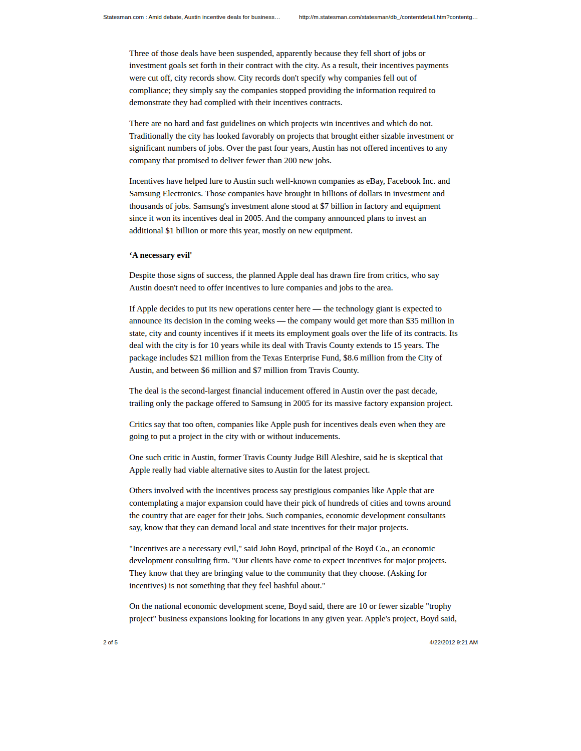Statesman.com : Amid debate, Austin incentive deals for business… http://m.statesman.com/statesman/db_/contentdetail.htm?contentg…
Three of those deals have been suspended, apparently because they fell short of jobs or investment goals set forth in their contract with the city. As a result, their incentives payments were cut off, city records show. City records don't specify why companies fell out of compliance; they simply say the companies stopped providing the information required to demonstrate they had complied with their incentives contracts.
There are no hard and fast guidelines on which projects win incentives and which do not. Traditionally the city has looked favorably on projects that brought either sizable investment or significant numbers of jobs. Over the past four years, Austin has not offered incentives to any company that promised to deliver fewer than 200 new jobs.
Incentives have helped lure to Austin such well-known companies as eBay, Facebook Inc. and Samsung Electronics. Those companies have brought in billions of dollars in investment and thousands of jobs. Samsung's investment alone stood at $7 billion in factory and equipment since it won its incentives deal in 2005. And the company announced plans to invest an additional $1 billion or more this year, mostly on new equipment.
‘A necessary evil'
Despite those signs of success, the planned Apple deal has drawn fire from critics, who say Austin doesn't need to offer incentives to lure companies and jobs to the area.
If Apple decides to put its new operations center here — the technology giant is expected to announce its decision in the coming weeks — the company would get more than $35 million in state, city and county incentives if it meets its employment goals over the life of its contracts. Its deal with the city is for 10 years while its deal with Travis County extends to 15 years. The package includes $21 million from the Texas Enterprise Fund, $8.6 million from the City of Austin, and between $6 million and $7 million from Travis County.
The deal is the second-largest financial inducement offered in Austin over the past decade, trailing only the package offered to Samsung in 2005 for its massive factory expansion project.
Critics say that too often, companies like Apple push for incentives deals even when they are going to put a project in the city with or without inducements.
One such critic in Austin, former Travis County Judge Bill Aleshire, said he is skeptical that Apple really had viable alternative sites to Austin for the latest project.
Others involved with the incentives process say prestigious companies like Apple that are contemplating a major expansion could have their pick of hundreds of cities and towns around the country that are eager for their jobs. Such companies, economic development consultants say, know that they can demand local and state incentives for their major projects.
"Incentives are a necessary evil," said John Boyd, principal of the Boyd Co., an economic development consulting firm. "Our clients have come to expect incentives for major projects. They know that they are bringing value to the community that they choose. (Asking for incentives) is not something that they feel bashful about."
On the national economic development scene, Boyd said, there are 10 or fewer sizable "trophy project" business expansions looking for locations in any given year. Apple's project, Boyd said,
2 of 5 4/22/2012 9:21 AM